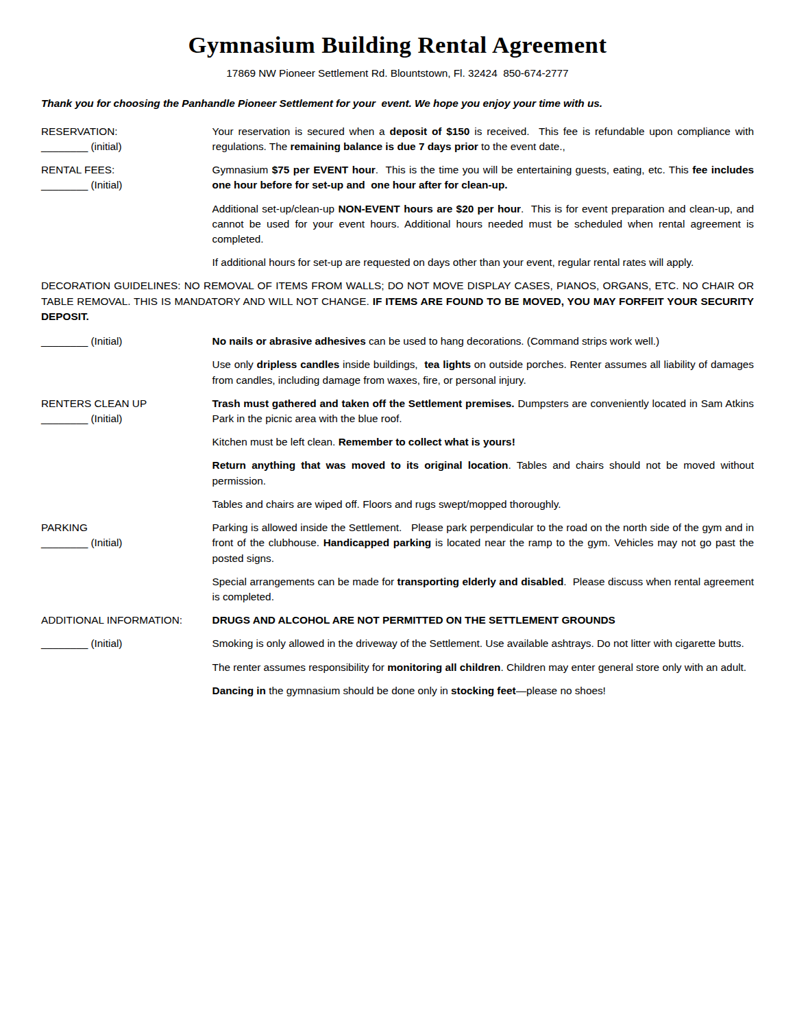Gymnasium Building Rental Agreement
17869 NW Pioneer Settlement Rd. Blountstown, Fl. 32424 850-674-2777
Thank you for choosing the Panhandle Pioneer Settlement for your event. We hope you enjoy your time with us.
| RESERVATION: ________ (initial) | Your reservation is secured when a deposit of $150 is received. This fee is refundable upon compliance with regulations. The remaining balance is due 7 days prior to the event date., |
| RENTAL FEES: ________ (Initial) | Gymnasium $75 per EVENT hour . This is the time you will be entertaining guests, eating, etc. This fee includes one hour before for set-up and one hour after for clean-up. Additional set-up/clean-up NON-EVENT hours are $20 per hour . This is for event preparation and clean-up, and cannot be used for your event hours. Additional hours needed must be scheduled when rental agreement is completed. If additional hours for set-up are requested on days other than your event, regular rental rates will apply. |
DECORATION GUIDELINES: NO REMOVAL OF ITEMS FROM WALLS; DO NOT MOVE DISPLAY CASES, PIANOS, ORGANS, ETC. NO CHAIR OR TABLE REMOVAL. THIS IS MANDATORY AND WILL NOT CHANGE. IF ITEMS ARE FOUND TO BE MOVED, YOU MAY FORFEIT YOUR SECURITY DEPOSIT.
| ________ (Initial) | No nails or abrasive adhesives can be used to hang decorations. (Command strips work well.) Use only dripless candles inside buildings, tea lights on outside porches. Renter assumes all liability of damages from candles, including damage from waxes, fire, or personal injury. |
| RENTERS CLEAN UP ________ (Initial) | Trash must gathered and taken off the Settlement premises. Dumpsters are conveniently located in Sam Atkins Park in the picnic area with the blue roof. Kitchen must be left clean. Remember to collect what is yours! Return anything that was moved to its original location . Tables and chairs should not be moved without permission. Tables and chairs are wiped off. Floors and rugs swept/mopped thoroughly. |
| PARKING ________ (Initial) | Parking is allowed inside the Settlement. Please park perpendicular to the road on the north side of the gym and in front of the clubhouse. Handicapped parking is located near the ramp to the gym. Vehicles may not go past the posted signs. Special arrangements can be made for transporting elderly and disabled . Please discuss when rental agreement is completed. |
| ADDITIONAL INFORMATION: | DRUGS AND ALCOHOL ARE NOT PERMITTED ON THE SETTLEMENT GROUNDS |
| ________ (Initial) | Smoking is only allowed in the driveway of the Settlement. Use available ashtrays. Do not litter with cigarette butts. The renter assumes responsibility for monitoring all children . Children may enter general store only with an adult. Dancing in the gymnasium should be done only in stocking feet —please no shoes! |